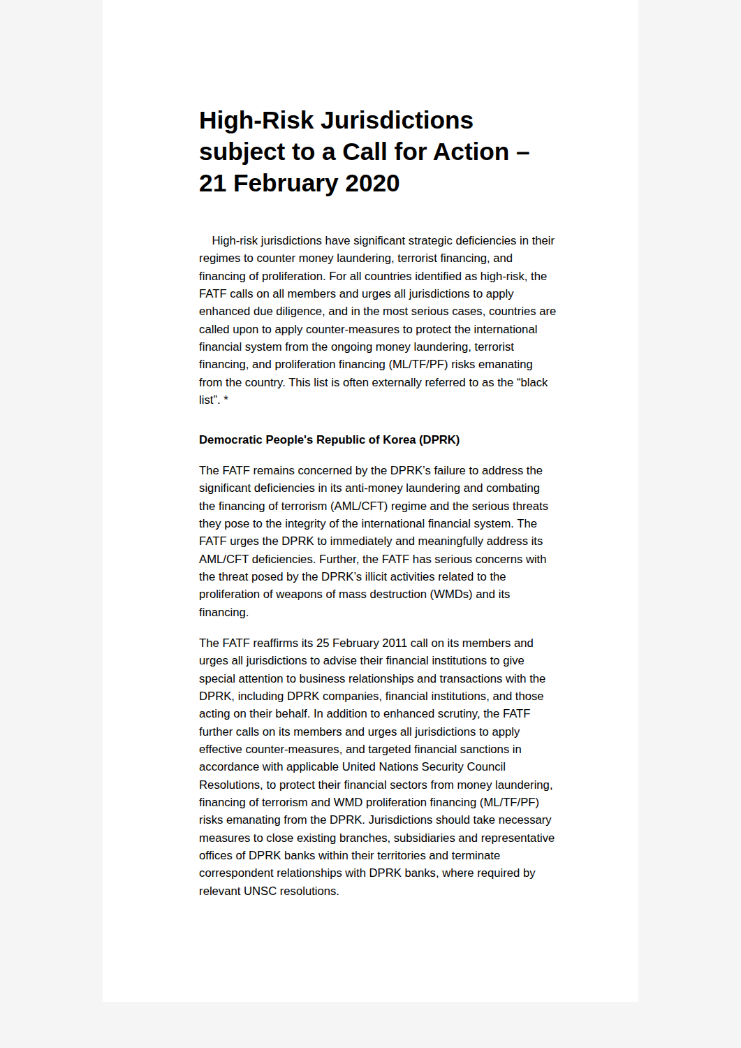High-Risk Jurisdictions subject to a Call for Action – 21 February 2020
High-risk jurisdictions have significant strategic deficiencies in their regimes to counter money laundering, terrorist financing, and financing of proliferation. For all countries identified as high-risk, the FATF calls on all members and urges all jurisdictions to apply enhanced due diligence, and in the most serious cases, countries are called upon to apply counter-measures to protect the international financial system from the ongoing money laundering, terrorist financing, and proliferation financing (ML/TF/PF) risks emanating from the country. This list is often externally referred to as the “black list”. *
Democratic People's Republic of Korea (DPRK)
The FATF remains concerned by the DPRK’s failure to address the significant deficiencies in its anti-money laundering and combating the financing of terrorism (AML/CFT) regime and the serious threats they pose to the integrity of the international financial system. The FATF urges the DPRK to immediately and meaningfully address its AML/CFT deficiencies. Further, the FATF has serious concerns with the threat posed by the DPRK’s illicit activities related to the proliferation of weapons of mass destruction (WMDs) and its financing.
The FATF reaffirms its 25 February 2011 call on its members and urges all jurisdictions to advise their financial institutions to give special attention to business relationships and transactions with the DPRK, including DPRK companies, financial institutions, and those acting on their behalf. In addition to enhanced scrutiny, the FATF further calls on its members and urges all jurisdictions to apply effective counter-measures, and targeted financial sanctions in accordance with applicable United Nations Security Council Resolutions, to protect their financial sectors from money laundering, financing of terrorism and WMD proliferation financing (ML/TF/PF) risks emanating from the DPRK. Jurisdictions should take necessary measures to close existing branches, subsidiaries and representative offices of DPRK banks within their territories and terminate correspondent relationships with DPRK banks, where required by relevant UNSC resolutions.